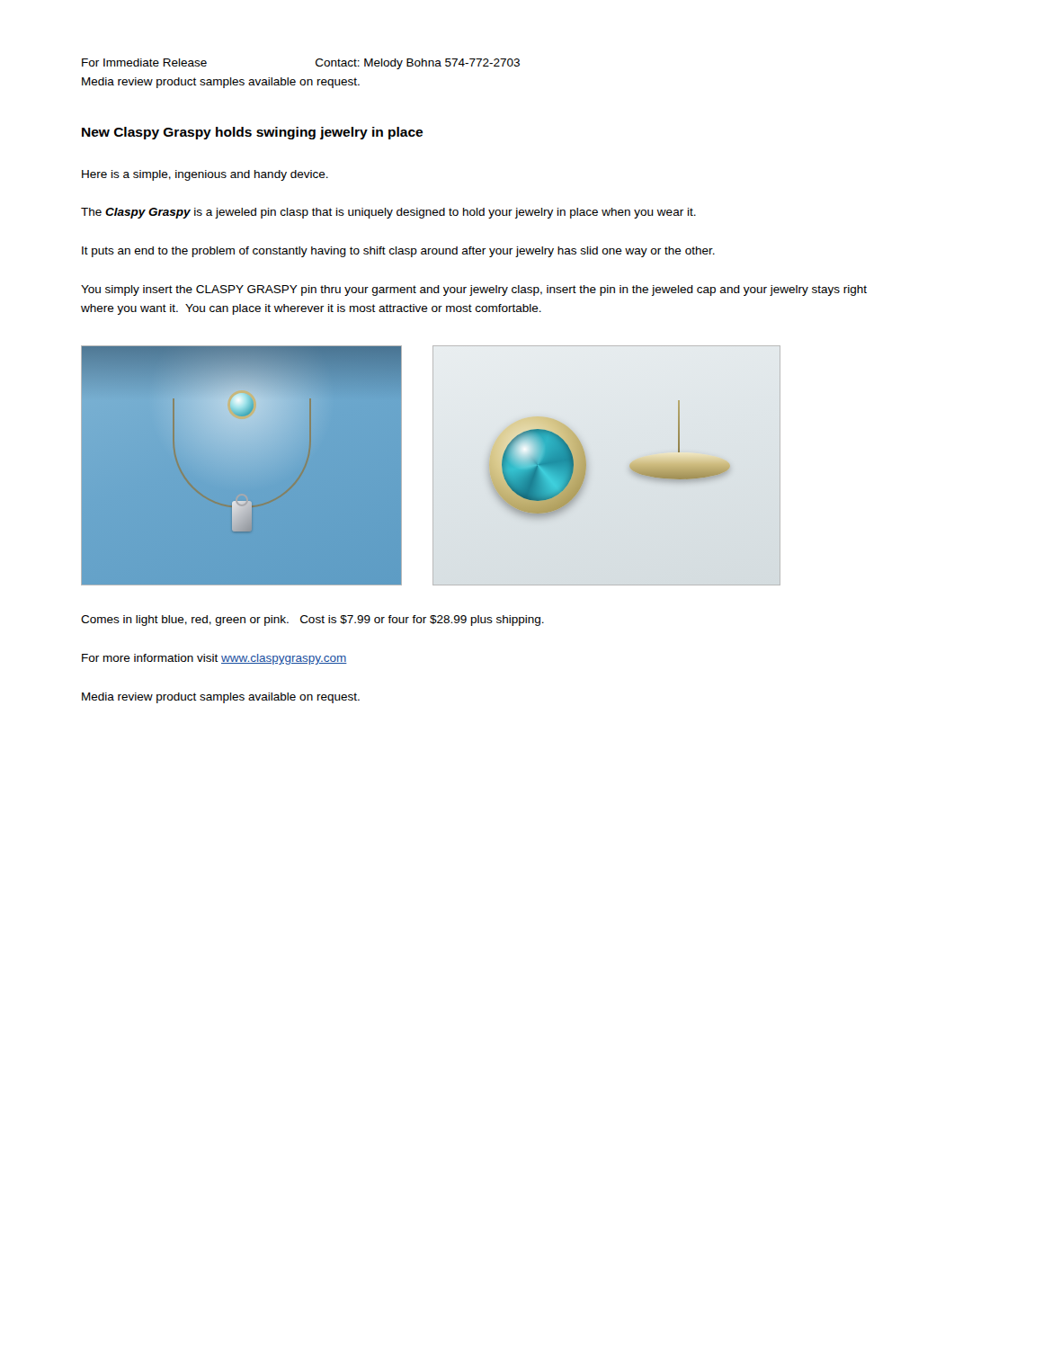For Immediate Release Contact: Melody Bohna 574-772-2703
Media review product samples available on request.
New Claspy Graspy holds swinging jewelry in place
Here is a simple, ingenious and handy device.
The Claspy Graspy is a jeweled pin clasp that is uniquely designed to hold your jewelry in place when you wear it.
It puts an end to the problem of constantly having to shift clasp around after your jewelry has slid one way or the other.
You simply insert the CLASPY GRASPY pin thru your garment and your jewelry clasp, insert the pin in the jeweled cap and your jewelry stays right where you want it. You can place it wherever it is most attractive or most comfortable.
Comes in light blue, red, green or pink. Cost is $7.99 or four for $28.99 plus shipping.
For more information visit www.claspygraspy.com
Media review product samples available on request.